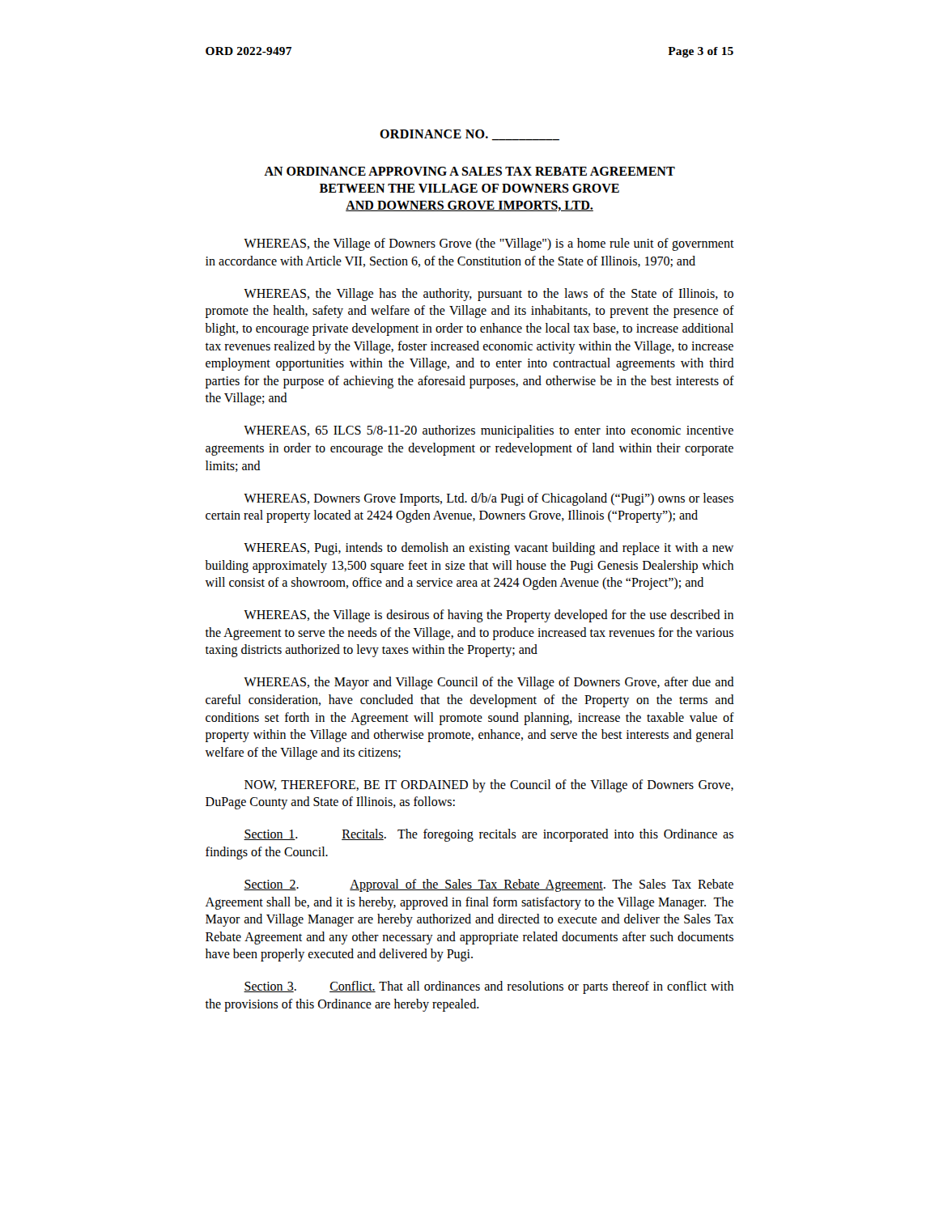ORD 2022-9497
Page 3 of 15
ORDINANCE NO. __________
AN ORDINANCE APPROVING A SALES TAX REBATE AGREEMENT
BETWEEN THE VILLAGE OF DOWNERS GROVE
AND DOWNERS GROVE IMPORTS, LTD.
WHEREAS, the Village of Downers Grove (the "Village") is a home rule unit of government in accordance with Article VII, Section 6, of the Constitution of the State of Illinois, 1970; and
WHEREAS, the Village has the authority, pursuant to the laws of the State of Illinois, to promote the health, safety and welfare of the Village and its inhabitants, to prevent the presence of blight, to encourage private development in order to enhance the local tax base, to increase additional tax revenues realized by the Village, foster increased economic activity within the Village, to increase employment opportunities within the Village, and to enter into contractual agreements with third parties for the purpose of achieving the aforesaid purposes, and otherwise be in the best interests of the Village; and
WHEREAS, 65 ILCS 5/8-11-20 authorizes municipalities to enter into economic incentive agreements in order to encourage the development or redevelopment of land within their corporate limits; and
WHEREAS, Downers Grove Imports, Ltd. d/b/a Pugi of Chicagoland (“Pugi”) owns or leases certain real property located at 2424 Ogden Avenue, Downers Grove, Illinois (“Property”); and
WHEREAS, Pugi, intends to demolish an existing vacant building and replace it with a new building approximately 13,500 square feet in size that will house the Pugi Genesis Dealership which will consist of a showroom, office and a service area at 2424 Ogden Avenue (the “Project”); and
WHEREAS, the Village is desirous of having the Property developed for the use described in the Agreement to serve the needs of the Village, and to produce increased tax revenues for the various taxing districts authorized to levy taxes within the Property; and
WHEREAS, the Mayor and Village Council of the Village of Downers Grove, after due and careful consideration, have concluded that the development of the Property on the terms and conditions set forth in the Agreement will promote sound planning, increase the taxable value of property within the Village and otherwise promote, enhance, and serve the best interests and general welfare of the Village and its citizens;
NOW, THEREFORE, BE IT ORDAINED by the Council of the Village of Downers Grove, DuPage County and State of Illinois, as follows:
Section 1. Recitals. The foregoing recitals are incorporated into this Ordinance as findings of the Council.
Section 2. Approval of the Sales Tax Rebate Agreement. The Sales Tax Rebate Agreement shall be, and it is hereby, approved in final form satisfactory to the Village Manager. The Mayor and Village Manager are hereby authorized and directed to execute and deliver the Sales Tax Rebate Agreement and any other necessary and appropriate related documents after such documents have been properly executed and delivered by Pugi.
Section 3. Conflict. That all ordinances and resolutions or parts thereof in conflict with the provisions of this Ordinance are hereby repealed.